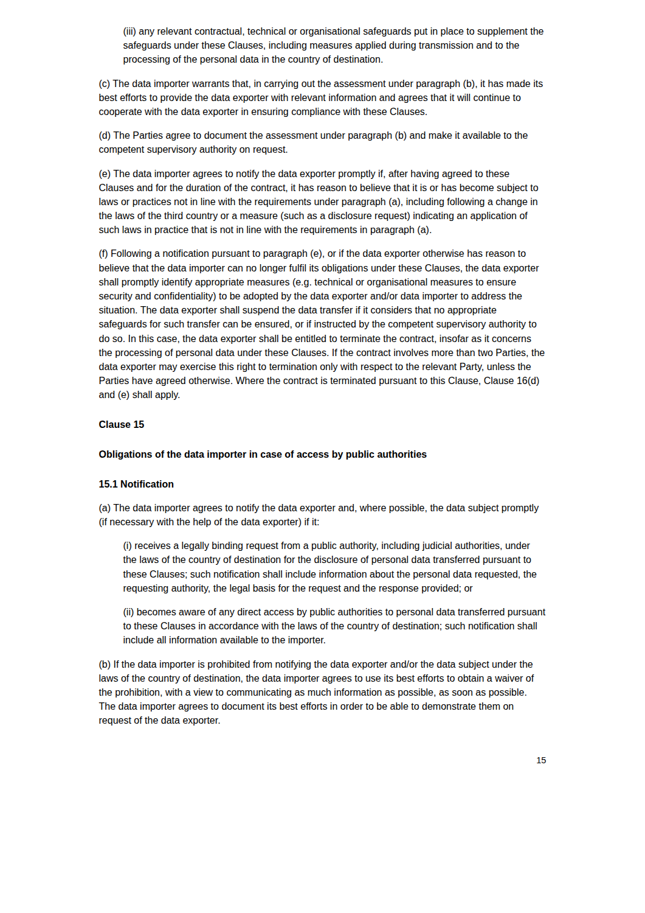(iii) any relevant contractual, technical or organisational safeguards put in place to supplement the safeguards under these Clauses, including measures applied during transmission and to the processing of the personal data in the country of destination.
(c) The data importer warrants that, in carrying out the assessment under paragraph (b), it has made its best efforts to provide the data exporter with relevant information and agrees that it will continue to cooperate with the data exporter in ensuring compliance with these Clauses.
(d) The Parties agree to document the assessment under paragraph (b) and make it available to the competent supervisory authority on request.
(e) The data importer agrees to notify the data exporter promptly if, after having agreed to these Clauses and for the duration of the contract, it has reason to believe that it is or has become subject to laws or practices not in line with the requirements under paragraph (a), including following a change in the laws of the third country or a measure (such as a disclosure request) indicating an application of such laws in practice that is not in line with the requirements in paragraph (a).
(f) Following a notification pursuant to paragraph (e), or if the data exporter otherwise has reason to believe that the data importer can no longer fulfil its obligations under these Clauses, the data exporter shall promptly identify appropriate measures (e.g. technical or organisational measures to ensure security and confidentiality) to be adopted by the data exporter and/or data importer to address the situation. The data exporter shall suspend the data transfer if it considers that no appropriate safeguards for such transfer can be ensured, or if instructed by the competent supervisory authority to do so. In this case, the data exporter shall be entitled to terminate the contract, insofar as it concerns the processing of personal data under these Clauses. If the contract involves more than two Parties, the data exporter may exercise this right to termination only with respect to the relevant Party, unless the Parties have agreed otherwise. Where the contract is terminated pursuant to this Clause, Clause 16(d) and (e) shall apply.
Clause 15
Obligations of the data importer in case of access by public authorities
15.1 Notification
(a) The data importer agrees to notify the data exporter and, where possible, the data subject promptly (if necessary with the help of the data exporter) if it:
(i) receives a legally binding request from a public authority, including judicial authorities, under the laws of the country of destination for the disclosure of personal data transferred pursuant to these Clauses; such notification shall include information about the personal data requested, the requesting authority, the legal basis for the request and the response provided; or
(ii) becomes aware of any direct access by public authorities to personal data transferred pursuant to these Clauses in accordance with the laws of the country of destination; such notification shall include all information available to the importer.
(b) If the data importer is prohibited from notifying the data exporter and/or the data subject under the laws of the country of destination, the data importer agrees to use its best efforts to obtain a waiver of the prohibition, with a view to communicating as much information as possible, as soon as possible. The data importer agrees to document its best efforts in order to be able to demonstrate them on request of the data exporter.
15